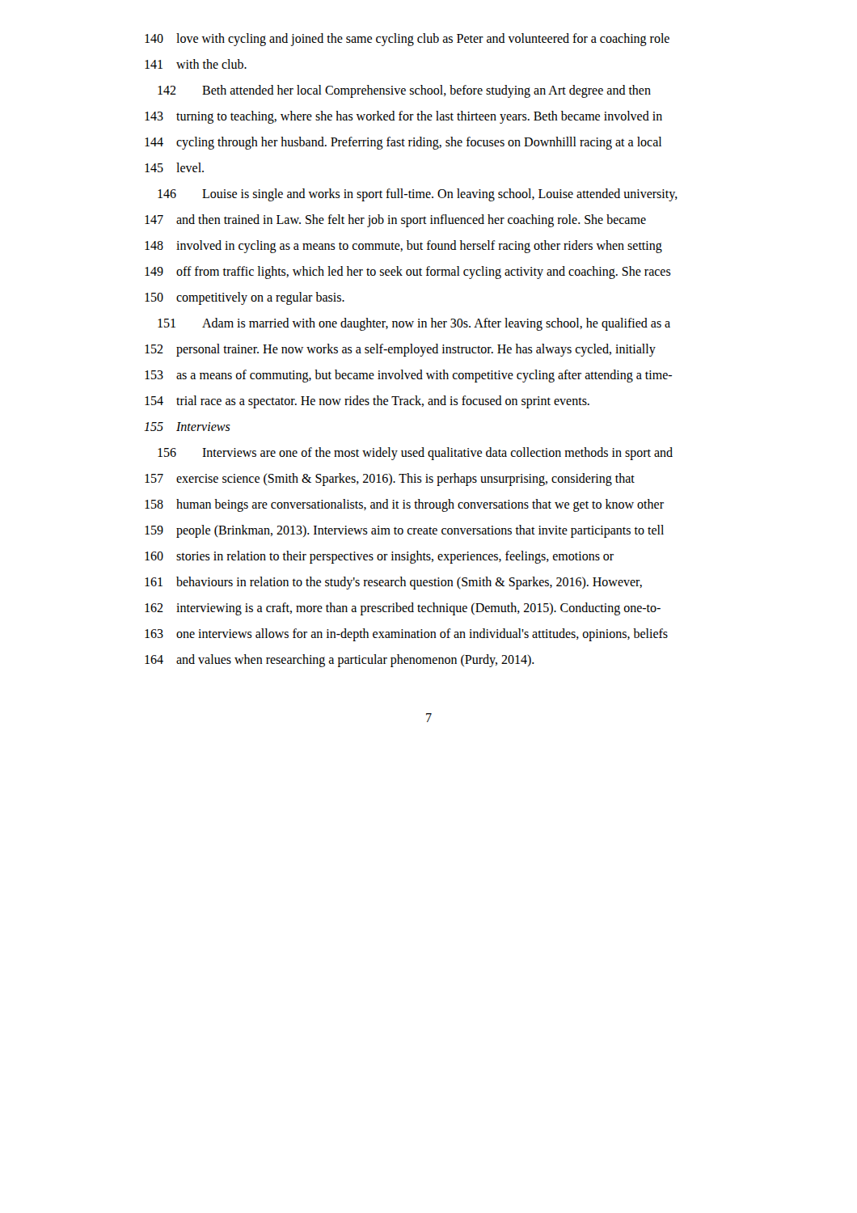love with cycling and joined the same cycling club as Peter and volunteered for a coaching role
with the club.
Beth attended her local Comprehensive school, before studying an Art degree and then
turning to teaching, where she has worked for the last thirteen years. Beth became involved in
cycling through her husband. Preferring fast riding, she focuses on Downhilll racing at a local
level.
Louise is single and works in sport full-time. On leaving school, Louise attended university,
and then trained in Law. She felt her job in sport influenced her coaching role. She became
involved in cycling as a means to commute, but found herself racing other riders when setting
off from traffic lights, which led her to seek out formal cycling activity and coaching. She races
competitively on a regular basis.
Adam is married with one daughter, now in her 30s. After leaving school, he qualified as a
personal trainer. He now works as a self-employed instructor. He has always cycled, initially
as a means of commuting, but became involved with competitive cycling after attending a time-
trial race as a spectator. He now rides the Track, and is focused on sprint events.
Interviews
Interviews are one of the most widely used qualitative data collection methods in sport and
exercise science (Smith & Sparkes, 2016). This is perhaps unsurprising, considering that
human beings are conversationalists, and it is through conversations that we get to know other
people (Brinkman, 2013). Interviews aim to create conversations that invite participants to tell
stories in relation to their perspectives or insights, experiences, feelings, emotions or
behaviours in relation to the study's research question (Smith & Sparkes, 2016). However,
interviewing is a craft, more than a prescribed technique (Demuth, 2015). Conducting one-to-
one interviews allows for an in-depth examination of an individual's attitudes, opinions, beliefs
and values when researching a particular phenomenon (Purdy, 2014).
7